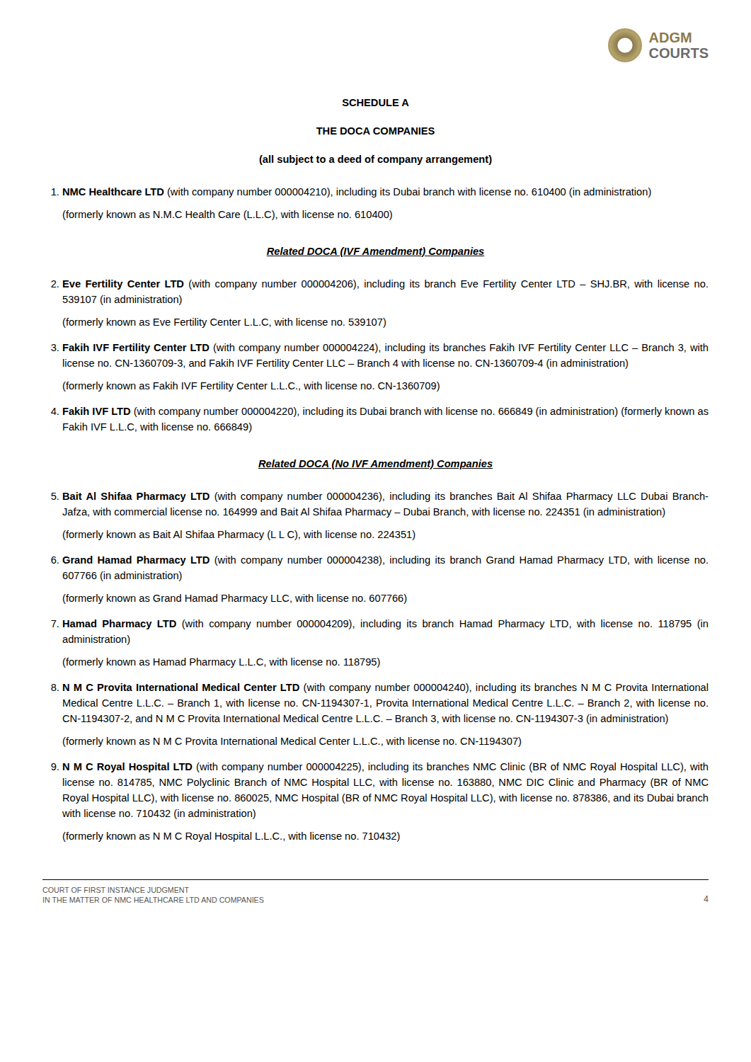ADGM
COURTS
SCHEDULE A
THE DOCA COMPANIES
(all subject to a deed of company arrangement)
NMC Healthcare LTD (with company number 000004210), including its Dubai branch with license no. 610400 (in administration)
(formerly known as N.M.C Health Care (L.L.C), with license no. 610400)
Related DOCA (IVF Amendment) Companies
Eve Fertility Center LTD (with company number 000004206), including its branch Eve Fertility Center LTD – SHJ.BR, with license no. 539107 (in administration)
(formerly known as Eve Fertility Center L.L.C, with license no. 539107)
Fakih IVF Fertility Center LTD (with company number 000004224), including its branches Fakih IVF Fertility Center LLC – Branch 3, with license no. CN-1360709-3, and Fakih IVF Fertility Center LLC – Branch 4 with license no. CN-1360709-4 (in administration)
(formerly known as Fakih IVF Fertility Center L.L.C., with license no. CN-1360709)
Fakih IVF LTD (with company number 000004220), including its Dubai branch with license no. 666849 (in administration) (formerly known as Fakih IVF L.L.C, with license no. 666849)
Related DOCA (No IVF Amendment) Companies
Bait Al Shifaa Pharmacy LTD (with company number 000004236), including its branches Bait Al Shifaa Pharmacy LLC Dubai Branch- Jafza, with commercial license no. 164999 and Bait Al Shifaa Pharmacy – Dubai Branch, with license no. 224351 (in administration)
(formerly known as Bait Al Shifaa Pharmacy (L L C), with license no. 224351)
Grand Hamad Pharmacy LTD (with company number 000004238), including its branch Grand Hamad Pharmacy LTD, with license no. 607766 (in administration)
(formerly known as Grand Hamad Pharmacy LLC, with license no. 607766)
Hamad Pharmacy LTD (with company number 000004209), including its branch Hamad Pharmacy LTD, with license no. 118795 (in administration)
(formerly known as Hamad Pharmacy L.L.C, with license no. 118795)
N M C Provita International Medical Center LTD (with company number 000004240), including its branches N M C Provita International Medical Centre L.L.C. – Branch 1, with license no. CN-1194307-1, Provita International Medical Centre L.L.C. – Branch 2, with license no. CN-1194307-2, and N M C Provita International Medical Centre L.L.C. – Branch 3, with license no. CN-1194307-3 (in administration)
(formerly known as N M C Provita International Medical Center L.L.C., with license no. CN-1194307)
N M C Royal Hospital LTD (with company number 000004225), including its branches NMC Clinic (BR of NMC Royal Hospital LLC), with license no. 814785, NMC Polyclinic Branch of NMC Hospital LLC, with license no. 163880, NMC DIC Clinic and Pharmacy (BR of NMC Royal Hospital LLC), with license no. 860025, NMC Hospital (BR of NMC Royal Hospital LLC), with license no. 878386, and its Dubai branch with license no. 710432 (in administration)
(formerly known as N M C Royal Hospital L.L.C., with license no. 710432)
COURT OF FIRST INSTANCE JUDGMENT
IN THE MATTER OF NMC HEALTHCARE LTD AND COMPANIES
4